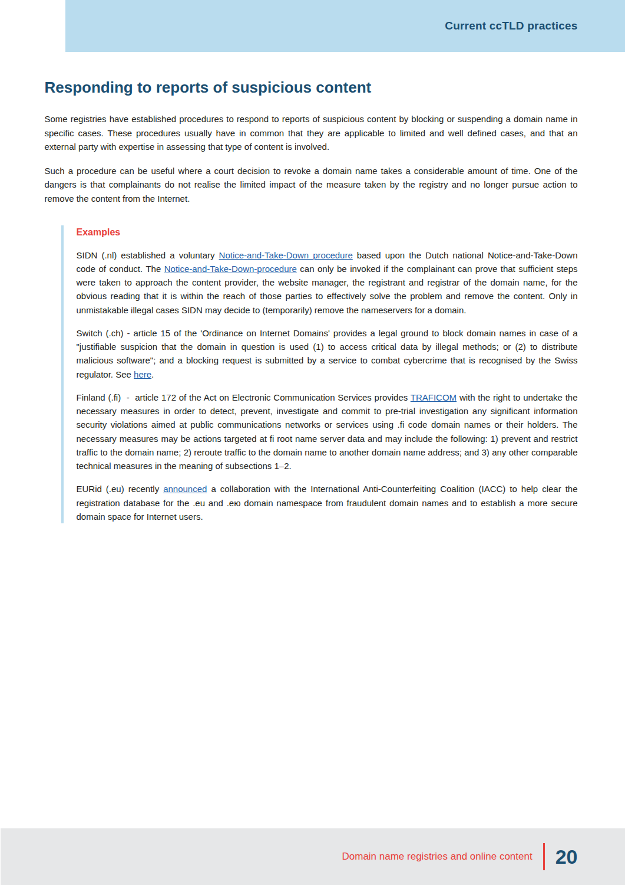Current ccTLD practices
Responding to reports of suspicious content
Some registries have established procedures to respond to reports of suspicious content by blocking or suspending a domain name in specific cases. These procedures usually have in common that they are applicable to limited and well defined cases, and that an external party with expertise in assessing that type of content is involved.
Such a procedure can be useful where a court decision to revoke a domain name takes a considerable amount of time. One of the dangers is that complainants do not realise the limited impact of the measure taken by the registry and no longer pursue action to remove the content from the Internet.
Examples
SIDN (.nl) established a voluntary Notice-and-Take-Down procedure based upon the Dutch national Notice-and-Take-Down code of conduct. The Notice-and-Take-Down-procedure can only be invoked if the complainant can prove that sufficient steps were taken to approach the content provider, the website manager, the registrant and registrar of the domain name, for the obvious reading that it is within the reach of those parties to effectively solve the problem and remove the content. Only in unmistakable illegal cases SIDN may decide to (temporarily) remove the nameservers for a domain.
Switch (.ch) - article 15 of the 'Ordinance on Internet Domains' provides a legal ground to block domain names in case of a "justifiable suspicion that the domain in question is used (1) to access critical data by illegal methods; or (2) to distribute malicious software"; and a blocking request is submitted by a service to combat cybercrime that is recognised by the Swiss regulator. See here.
Finland (.fi) - article 172 of the Act on Electronic Communication Services provides TRAFICOM with the right to undertake the necessary measures in order to detect, prevent, investigate and commit to pre-trial investigation any significant information security violations aimed at public communications networks or services using .fi code domain names or their holders. The necessary measures may be actions targeted at fi root name server data and may include the following: 1) prevent and restrict traffic to the domain name; 2) reroute traffic to the domain name to another domain name address; and 3) any other comparable technical measures in the meaning of subsections 1–2.
EURid (.eu) recently announced a collaboration with the International Anti-Counterfeiting Coalition (IACC) to help clear the registration database for the .eu and .ею domain namespace from fraudulent domain names and to establish a more secure domain space for Internet users.
Domain name registries and online content 20